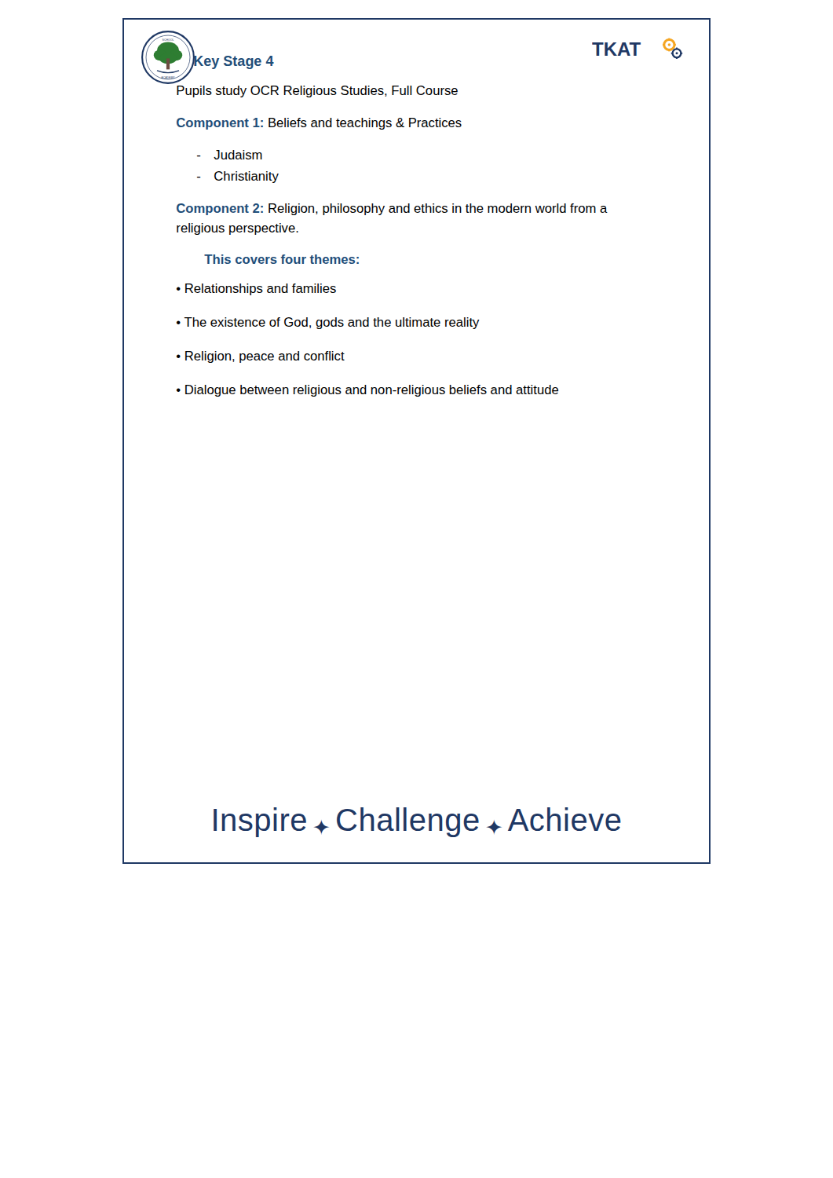SCHOOL ACADEMY
TKAT
Key Stage 4
Pupils study OCR Religious Studies, Full Course
Component 1: Beliefs and teachings & Practices
Judaism
Christianity
Component 2: Religion, philosophy and ethics in the modern world from a religious perspective.
This covers four themes:
• Relationships and families
• The existence of God, gods and the ultimate reality
• Religion, peace and conflict
• Dialogue between religious and non-religious beliefs and attitude
Inspire✦Challenge✦Achieve